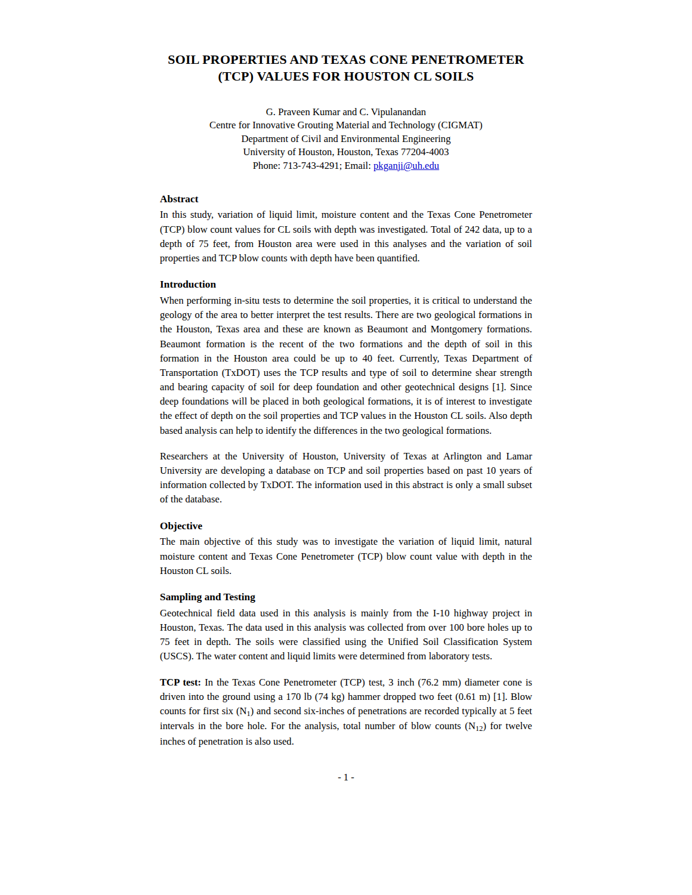SOIL PROPERTIES AND TEXAS CONE PENETROMETER (TCP) VALUES FOR HOUSTON CL SOILS
G. Praveen Kumar and C. Vipulanandan Centre for Innovative Grouting Material and Technology (CIGMAT) Department of Civil and Environmental Engineering University of Houston, Houston, Texas 77204-4003 Phone: 713-743-4291; Email: pkganji@uh.edu
Abstract
In this study, variation of liquid limit, moisture content and the Texas Cone Penetrometer (TCP) blow count values for CL soils with depth was investigated. Total of 242 data, up to a depth of 75 feet, from Houston area were used in this analyses and the variation of soil properties and TCP blow counts with depth have been quantified.
Introduction
When performing in-situ tests to determine the soil properties, it is critical to understand the geology of the area to better interpret the test results. There are two geological formations in the Houston, Texas area and these are known as Beaumont and Montgomery formations. Beaumont formation is the recent of the two formations and the depth of soil in this formation in the Houston area could be up to 40 feet. Currently, Texas Department of Transportation (TxDOT) uses the TCP results and type of soil to determine shear strength and bearing capacity of soil for deep foundation and other geotechnical designs [1]. Since deep foundations will be placed in both geological formations, it is of interest to investigate the effect of depth on the soil properties and TCP values in the Houston CL soils. Also depth based analysis can help to identify the differences in the two geological formations.
Researchers at the University of Houston, University of Texas at Arlington and Lamar University are developing a database on TCP and soil properties based on past 10 years of information collected by TxDOT. The information used in this abstract is only a small subset of the database.
Objective
The main objective of this study was to investigate the variation of liquid limit, natural moisture content and Texas Cone Penetrometer (TCP) blow count value with depth in the Houston CL soils.
Sampling and Testing
Geotechnical field data used in this analysis is mainly from the I-10 highway project in Houston, Texas. The data used in this analysis was collected from over 100 bore holes up to 75 feet in depth. The soils were classified using the Unified Soil Classification System (USCS). The water content and liquid limits were determined from laboratory tests.
TCP test: In the Texas Cone Penetrometer (TCP) test, 3 inch (76.2 mm) diameter cone is driven into the ground using a 170 lb (74 kg) hammer dropped two feet (0.61 m) [1]. Blow counts for first six (N1) and second six-inches of penetrations are recorded typically at 5 feet intervals in the bore hole. For the analysis, total number of blow counts (N12) for twelve inches of penetration is also used.
- 1 -